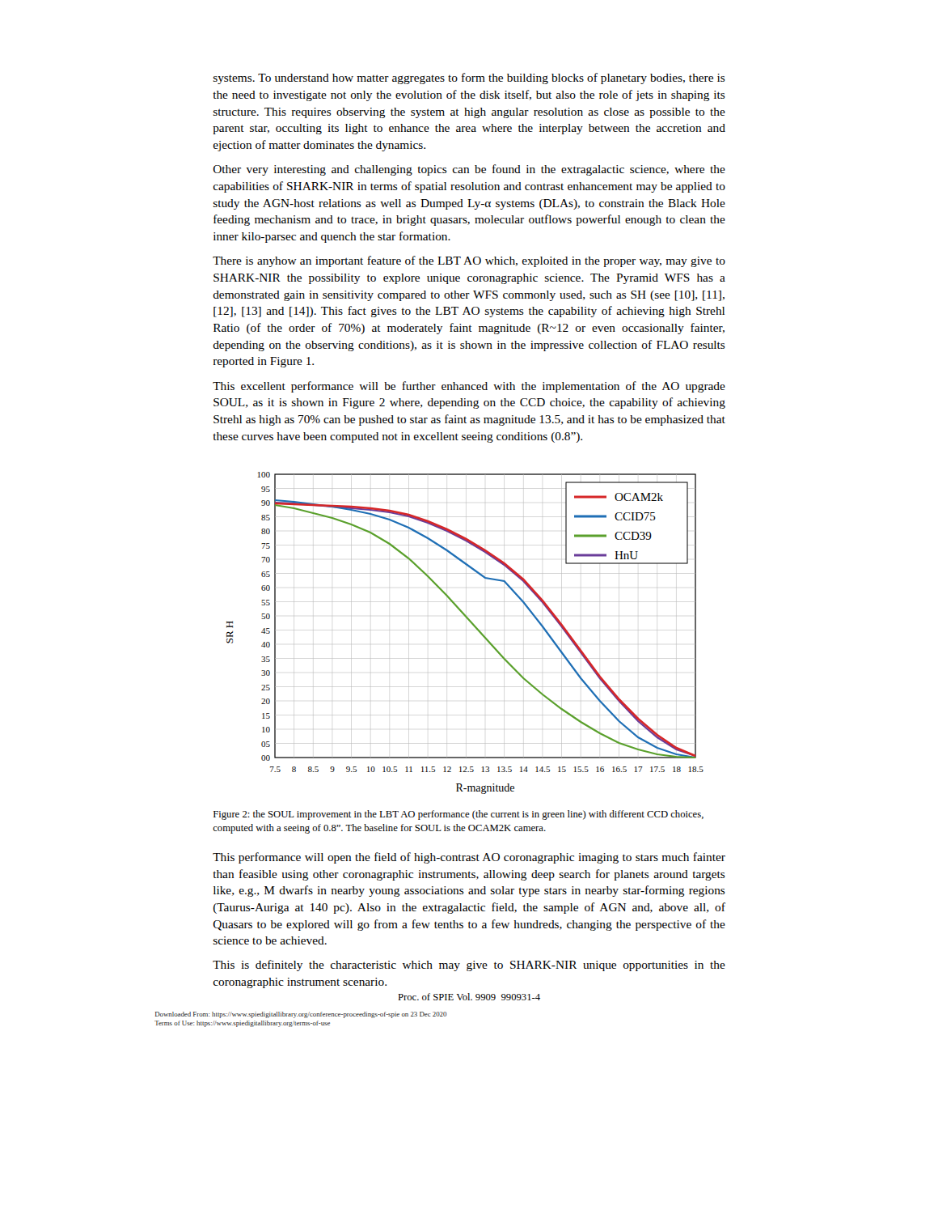systems. To understand how matter aggregates to form the building blocks of planetary bodies, there is the need to investigate not only the evolution of the disk itself, but also the role of jets in shaping its structure. This requires observing the system at high angular resolution as close as possible to the parent star, occulting its light to enhance the area where the interplay between the accretion and ejection of matter dominates the dynamics.
Other very interesting and challenging topics can be found in the extragalactic science, where the capabilities of SHARK-NIR in terms of spatial resolution and contrast enhancement may be applied to study the AGN-host relations as well as Dumped Ly-α systems (DLAs), to constrain the Black Hole feeding mechanism and to trace, in bright quasars, molecular outflows powerful enough to clean the inner kilo-parsec and quench the star formation.
There is anyhow an important feature of the LBT AO which, exploited in the proper way, may give to SHARK-NIR the possibility to explore unique coronagraphic science. The Pyramid WFS has a demonstrated gain in sensitivity compared to other WFS commonly used, such as SH (see [10], [11], [12], [13] and [14]). This fact gives to the LBT AO systems the capability of achieving high Strehl Ratio (of the order of 70%) at moderately faint magnitude (R~12 or even occasionally fainter, depending on the observing conditions), as it is shown in the impressive collection of FLAO results reported in Figure 1.
This excellent performance will be further enhanced with the implementation of the AO upgrade SOUL, as it is shown in Figure 2 where, depending on the CCD choice, the capability of achieving Strehl as high as 70% can be pushed to star as faint as magnitude 13.5, and it has to be emphasized that these curves have been computed not in excellent seeing conditions (0.8”).
SR H R-magnitude 100 95 90 85 80 75 70 65 60 55 50 45 40 35 30 25 20 15 10 05 00 7.5 8 8.5 9 9.5 10 10.5 11 11.5 12 12.5 13 13.5 14 14.5 15 15.5 16 16.5 17 17.5 18 18.5 OCAM2k CCID75 CCD39 HnU
Figure 2: the SOUL improvement in the LBT AO performance (the current is in green line) with different CCD choices, computed with a seeing of 0.8”. The baseline for SOUL is the OCAM2K camera.
This performance will open the field of high-contrast AO coronagraphic imaging to stars much fainter than feasible using other coronagraphic instruments, allowing deep search for planets around targets like, e.g., M dwarfs in nearby young associations and solar type stars in nearby star-forming regions (Taurus-Auriga at 140 pc). Also in the extragalactic field, the sample of AGN and, above all, of Quasars to be explored will go from a few tenths to a few hundreds, changing the perspective of the science to be achieved.
This is definitely the characteristic which may give to SHARK-NIR unique opportunities in the coronagraphic instrument scenario.
Proc. of SPIE Vol. 9909 990931-4
Downloaded From: https://www.spiedigitallibrary.org/conference-proceedings-of-spie on 23 Dec 2020
Terms of Use: https://www.spiedigitallibrary.org/terms-of-use